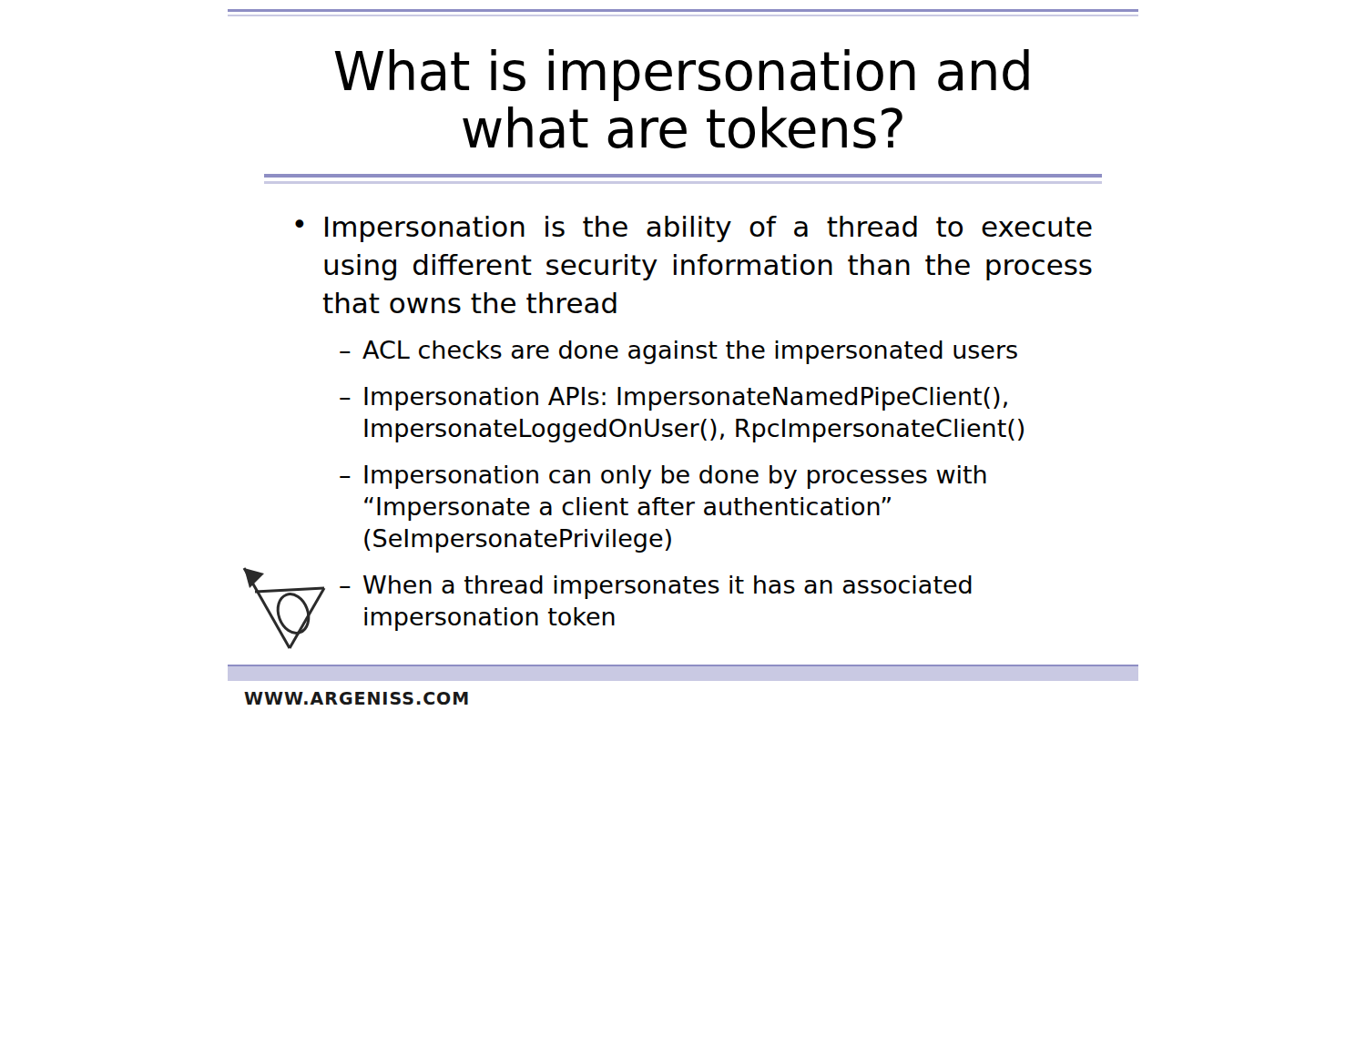What is impersonation and
what are tokens?
Impersonation is the ability of a thread to execute using different security information than the process that owns the thread
ACL checks are done against the impersonated users
Impersonation APIs: ImpersonateNamedPipeClient(), ImpersonateLoggedOnUser(), RpcImpersonateClient()
Impersonation can only be done by processes with “Impersonate a client after authentication” (SeImpersonatePrivilege)
When a thread impersonates it has an associated impersonation token
WWW.ARGENISS.COM